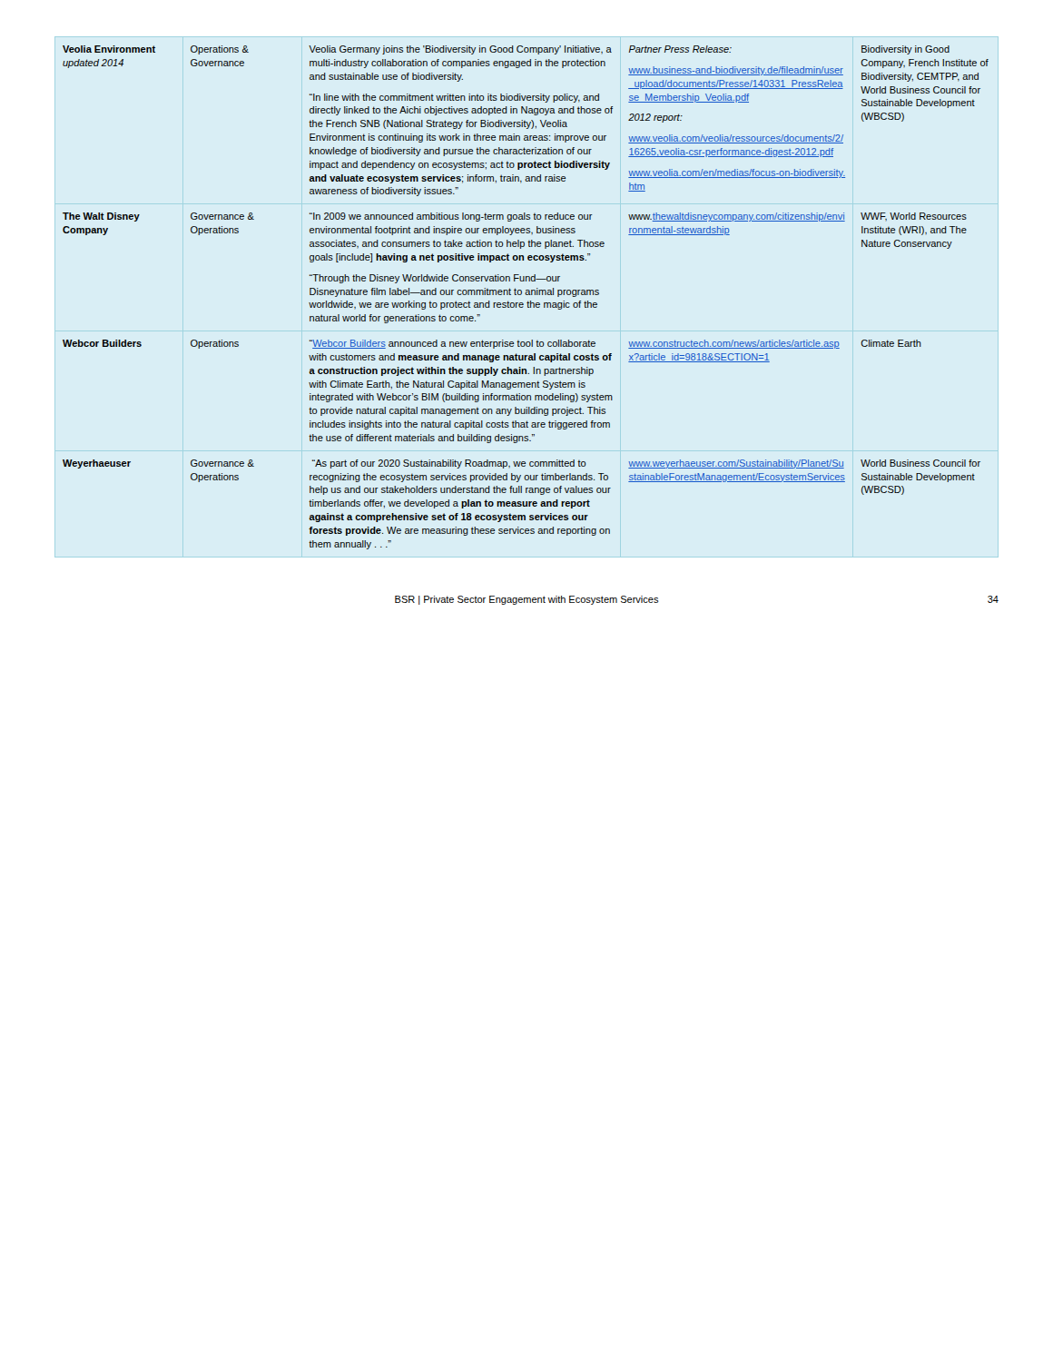| Veolia Environment updated 2014 | Operations & Governance | Veolia Germany joins the 'Biodiversity in Good Company' Initiative, a multi-industry collaboration of companies engaged in the protection and sustainable use of biodiversity. “In line with the commitment written into its biodiversity policy, and directly linked to the Aichi objectives adopted in Nagoya and those of the French SNB (National Strategy for Biodiversity), Veolia Environment is continuing its work in three main areas: improve our knowledge of biodiversity and pursue the characterization of our impact and dependency on ecosystems; act to protect biodiversity and valuate ecosystem services ; inform, train, and raise awareness of biodiversity issues.” | Partner Press Release: www.business-and-biodiversity.de/fileadmin/user_upload/documents/Presse/140331_PressRelease_Membership_Veolia.pdf 2012 report: www.veolia.com/veolia/ressources/documents/2/16265,veolia-csr-performance-digest-2012.pdf www.veolia.com/en/medias/focus-on-biodiversity.htm | Biodiversity in Good Company, French Institute of Biodiversity, CEMTPP, and World Business Council for Sustainable Development (WBCSD) |
| The Walt Disney Company | Governance & Operations | “In 2009 we announced ambitious long-term goals to reduce our environmental footprint and inspire our employees, business associates, and consumers to take action to help the planet. Those goals [include] having a net positive impact on ecosystems .” “Through the Disney Worldwide Conservation Fund—our Disneynature film label—and our commitment to animal programs worldwide, we are working to protect and restore the magic of the natural world for generations to come.” | www. thewaltdisneycompany.com/citizenship/environmental-stewardship | WWF, World Resources Institute (WRI), and The Nature Conservancy |
| Webcor Builders | Operations | “ Webcor Builders announced a new enterprise tool to collaborate with customers and measure and manage natural capital costs of a construction project within the supply chain . In partnership with Climate Earth, the Natural Capital Management System is integrated with Webcor’s BIM (building information modeling) system to provide natural capital management on any building project. This includes insights into the natural capital costs that are triggered from the use of different materials and building designs.” | www.constructech.com/news/articles/article.aspx?article_id=9818&SECTION=1 | Climate Earth |
| Weyerhaeuser | Governance & Operations | “As part of our 2020 Sustainability Roadmap, we committed to recognizing the ecosystem services provided by our timberlands. To help us and our stakeholders understand the full range of values our timberlands offer, we developed a plan to measure and report against a comprehensive set of 18 ecosystem services our forests provide . We are measuring these services and reporting on them annually . . .” | www.weyerhaeuser.com/Sustainability/Planet/SustainableForestManagement/EcosystemServices | World Business Council for Sustainable Development (WBCSD) |
BSR | Private Sector Engagement with Ecosystem Services 34